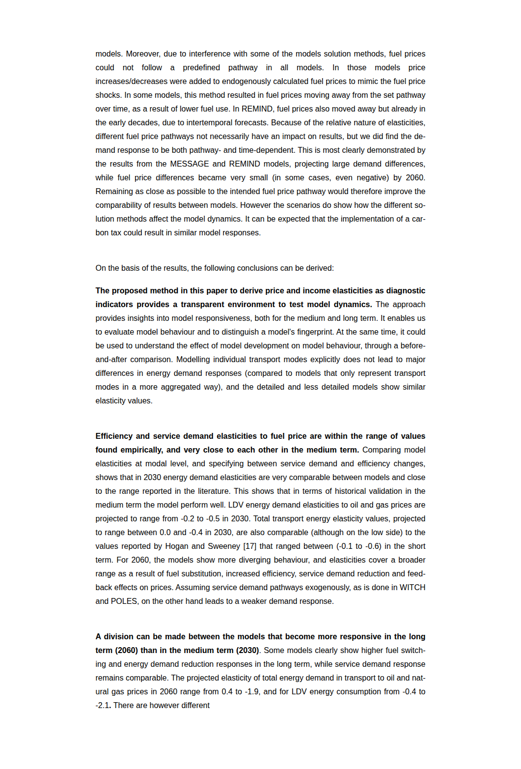models. Moreover, due to interference with some of the models solution methods, fuel prices could not follow a predefined pathway in all models. In those models price increases/decreases were added to endogenously calculated fuel prices to mimic the fuel price shocks. In some models, this method resulted in fuel prices moving away from the set pathway over time, as a result of lower fuel use. In REMIND, fuel prices also moved away but already in the early decades, due to intertemporal forecasts. Because of the relative nature of elasticities, different fuel price pathways not necessarily have an impact on results, but we did find the demand response to be both pathway- and time-dependent. This is most clearly demonstrated by the results from the MESSAGE and REMIND models, projecting large demand differences, while fuel price differences became very small (in some cases, even negative) by 2060. Remaining as close as possible to the intended fuel price pathway would therefore improve the comparability of results between models. However the scenarios do show how the different solution methods affect the model dynamics. It can be expected that the implementation of a carbon tax could result in similar model responses.
On the basis of the results, the following conclusions can be derived:
The proposed method in this paper to derive price and income elasticities as diagnostic indicators provides a transparent environment to test model dynamics. The approach provides insights into model responsiveness, both for the medium and long term. It enables us to evaluate model behaviour and to distinguish a model's fingerprint. At the same time, it could be used to understand the effect of model development on model behaviour, through a before-and-after comparison. Modelling individual transport modes explicitly does not lead to major differences in energy demand responses (compared to models that only represent transport modes in a more aggregated way), and the detailed and less detailed models show similar elasticity values.
Efficiency and service demand elasticities to fuel price are within the range of values found empirically, and very close to each other in the medium term. Comparing model elasticities at modal level, and specifying between service demand and efficiency changes, shows that in 2030 energy demand elasticities are very comparable between models and close to the range reported in the literature. This shows that in terms of historical validation in the medium term the model perform well. LDV energy demand elasticities to oil and gas prices are projected to range from -0.2 to -0.5 in 2030. Total transport energy elasticity values, projected to range between 0.0 and -0.4 in 2030, are also comparable (although on the low side) to the values reported by Hogan and Sweeney [17] that ranged between (-0.1 to -0.6) in the short term. For 2060, the models show more diverging behaviour, and elasticities cover a broader range as a result of fuel substitution, increased efficiency, service demand reduction and feedback effects on prices. Assuming service demand pathways exogenously, as is done in WITCH and POLES, on the other hand leads to a weaker demand response.
A division can be made between the models that become more responsive in the long term (2060) than in the medium term (2030). Some models clearly show higher fuel switching and energy demand reduction responses in the long term, while service demand response remains comparable. The projected elasticity of total energy demand in transport to oil and natural gas prices in 2060 range from 0.4 to -1.9, and for LDV energy consumption from -0.4 to -2.1. There are however different